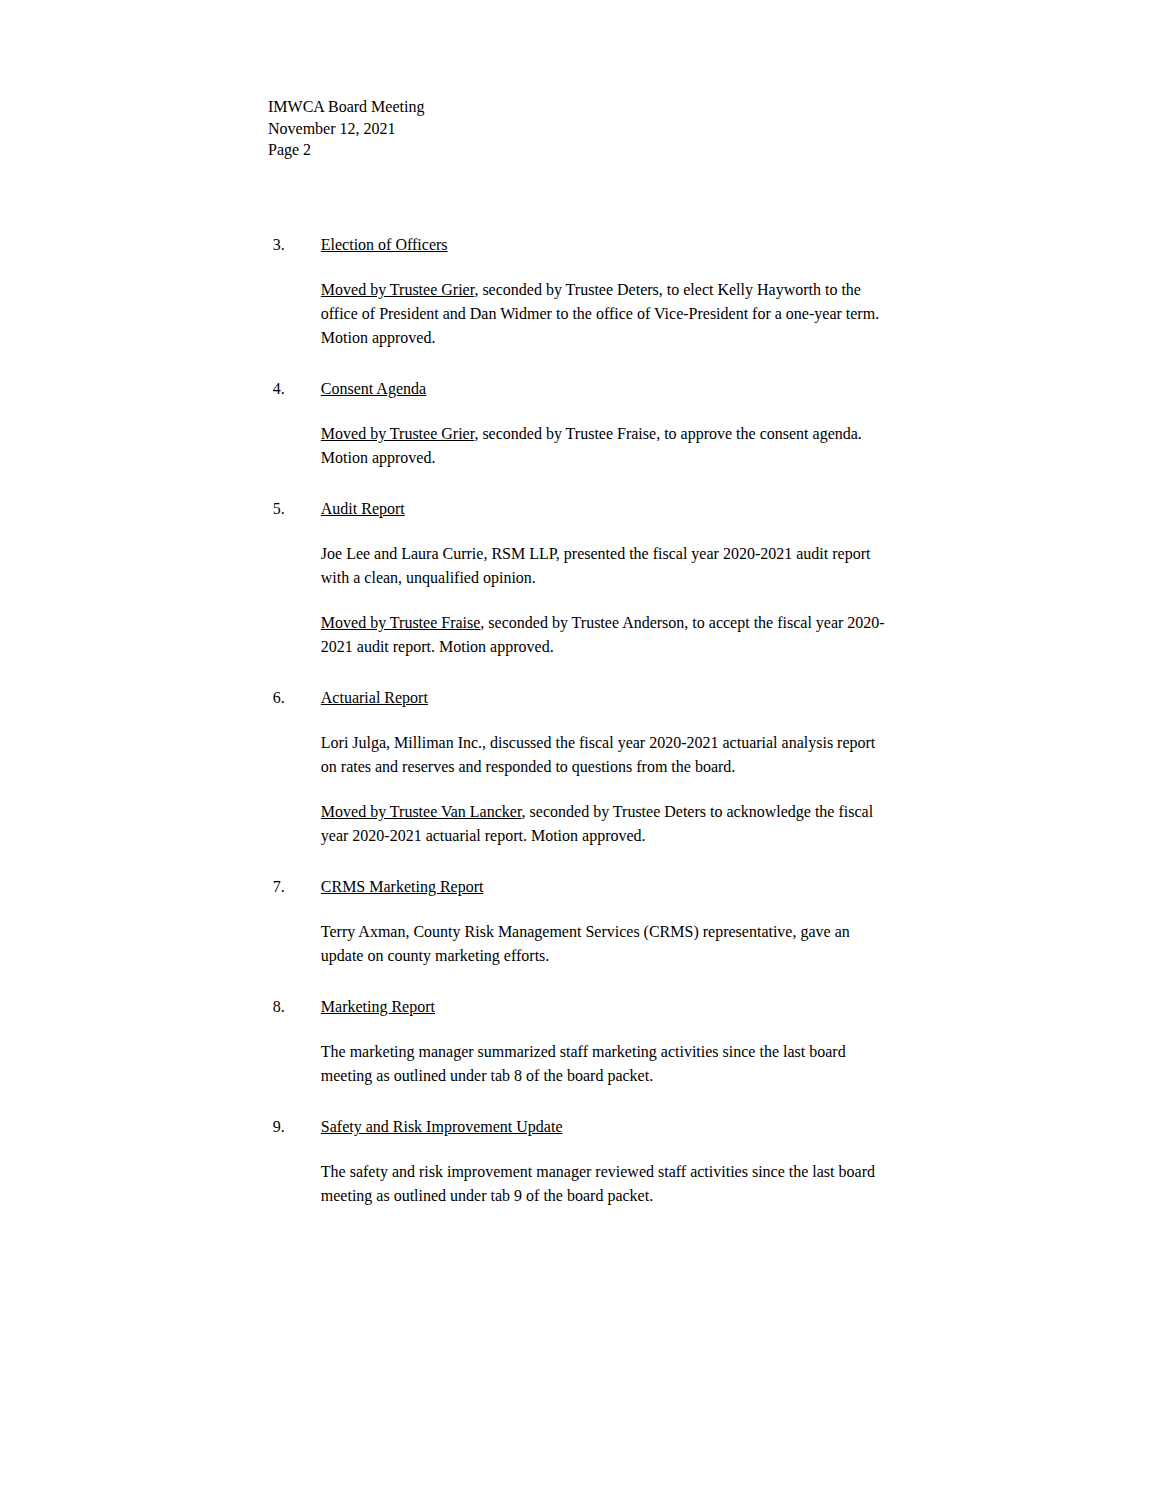IMWCA Board Meeting
November 12, 2021
Page 2
3. Election of Officers
Moved by Trustee Grier, seconded by Trustee Deters, to elect Kelly Hayworth to the office of President and Dan Widmer to the office of Vice-President for a one-year term. Motion approved.
4. Consent Agenda
Moved by Trustee Grier, seconded by Trustee Fraise, to approve the consent agenda. Motion approved.
5. Audit Report
Joe Lee and Laura Currie, RSM LLP, presented the fiscal year 2020-2021 audit report with a clean, unqualified opinion.
Moved by Trustee Fraise, seconded by Trustee Anderson, to accept the fiscal year 2020-2021 audit report. Motion approved.
6. Actuarial Report
Lori Julga, Milliman Inc., discussed the fiscal year 2020-2021 actuarial analysis report on rates and reserves and responded to questions from the board.
Moved by Trustee Van Lancker, seconded by Trustee Deters to acknowledge the fiscal year 2020-2021 actuarial report. Motion approved.
7. CRMS Marketing Report
Terry Axman, County Risk Management Services (CRMS) representative, gave an update on county marketing efforts.
8. Marketing Report
The marketing manager summarized staff marketing activities since the last board meeting as outlined under tab 8 of the board packet.
9. Safety and Risk Improvement Update
The safety and risk improvement manager reviewed staff activities since the last board meeting as outlined under tab 9 of the board packet.